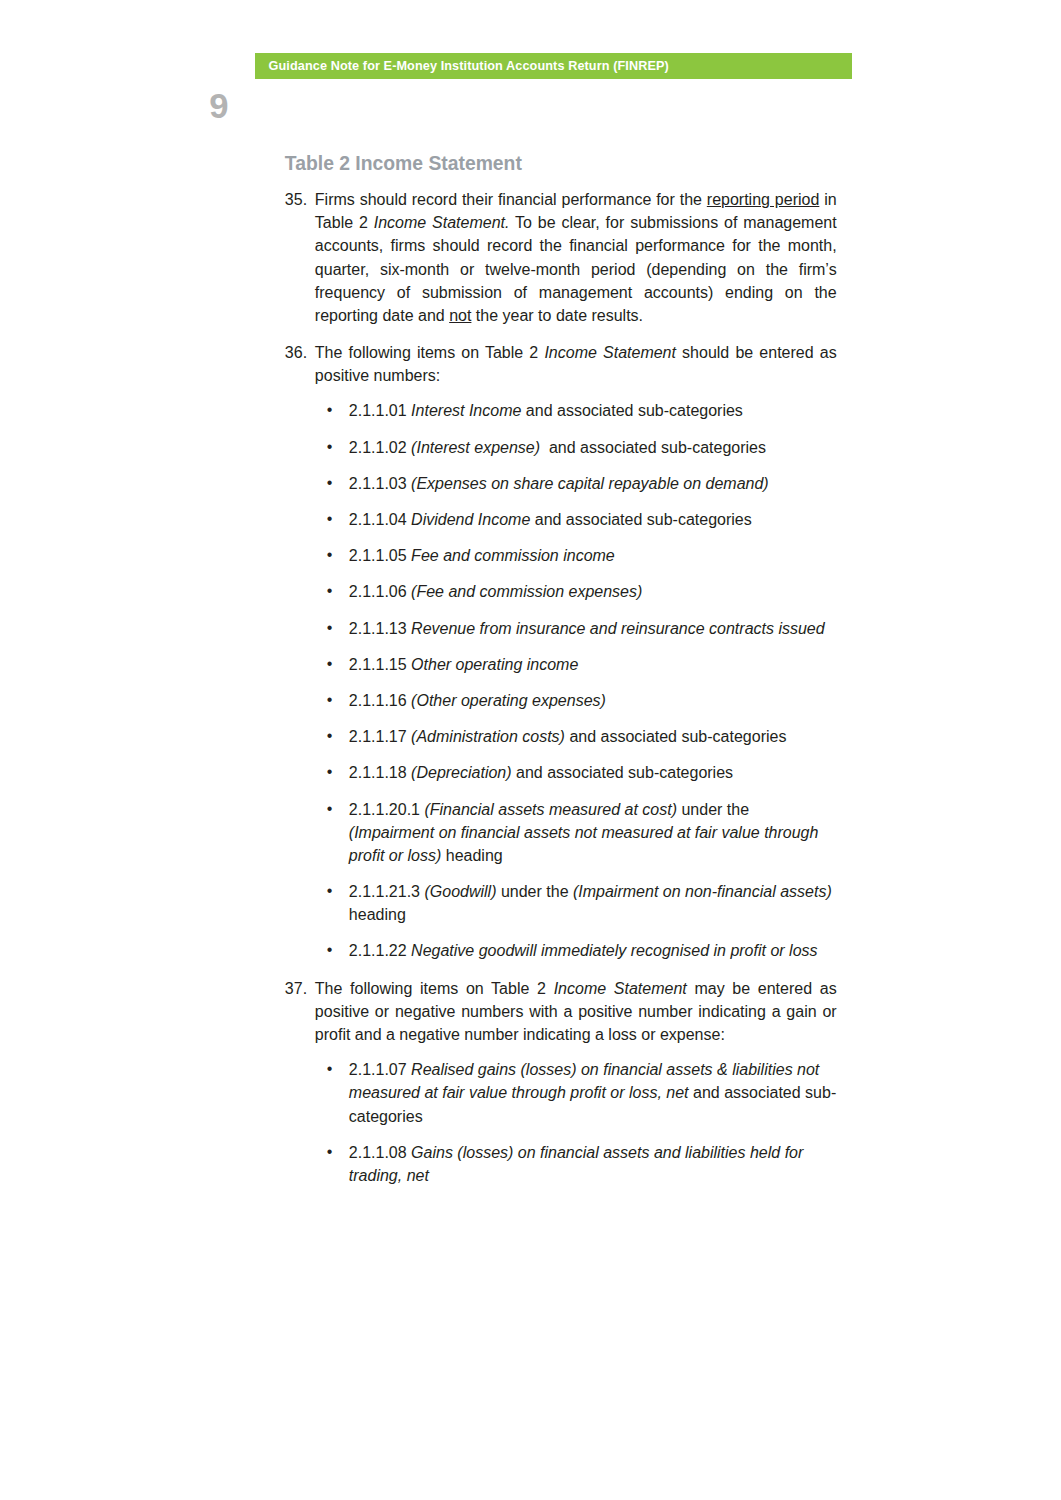Guidance Note for E-Money Institution Accounts Return (FINREP)
9
Table 2 Income Statement
35. Firms should record their financial performance for the reporting period in Table 2 Income Statement. To be clear, for submissions of management accounts, firms should record the financial performance for the month, quarter, six-month or twelve-month period (depending on the firm’s frequency of submission of management accounts) ending on the reporting date and not the year to date results.
36. The following items on Table 2 Income Statement should be entered as positive numbers:
2.1.1.01 Interest Income and associated sub-categories
2.1.1.02 (Interest expense) and associated sub-categories
2.1.1.03 (Expenses on share capital repayable on demand)
2.1.1.04 Dividend Income and associated sub-categories
2.1.1.05 Fee and commission income
2.1.1.06 (Fee and commission expenses)
2.1.1.13 Revenue from insurance and reinsurance contracts issued
2.1.1.15 Other operating income
2.1.1.16 (Other operating expenses)
2.1.1.17 (Administration costs) and associated sub-categories
2.1.1.18 (Depreciation) and associated sub-categories
2.1.1.20.1 (Financial assets measured at cost) under the (Impairment on financial assets not measured at fair value through profit or loss) heading
2.1.1.21.3 (Goodwill) under the (Impairment on non-financial assets) heading
2.1.1.22 Negative goodwill immediately recognised in profit or loss
37. The following items on Table 2 Income Statement may be entered as positive or negative numbers with a positive number indicating a gain or profit and a negative number indicating a loss or expense:
2.1.1.07 Realised gains (losses) on financial assets & liabilities not measured at fair value through profit or loss, net and associated sub-categories
2.1.1.08 Gains (losses) on financial assets and liabilities held for trading, net